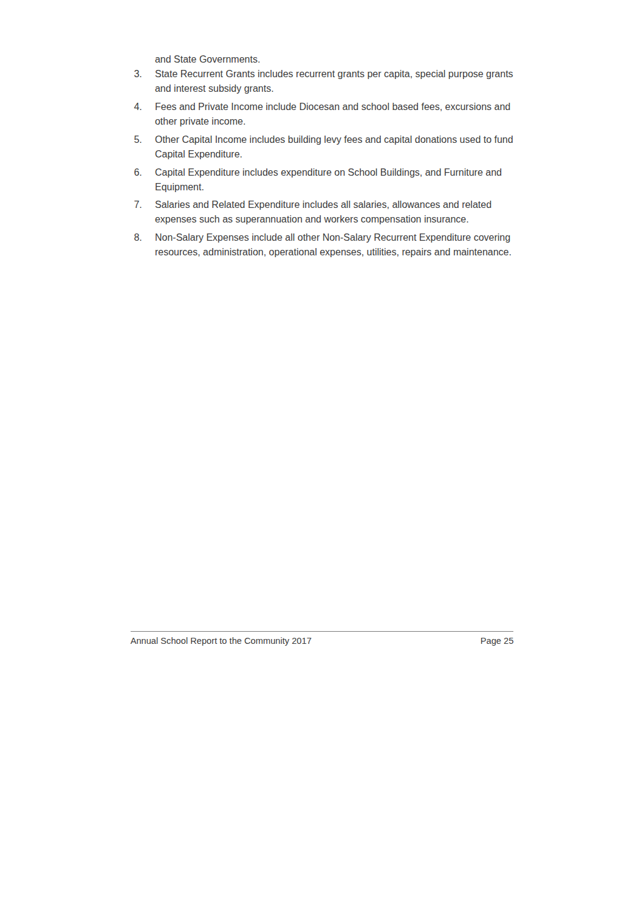and State Governments.
State Recurrent Grants includes recurrent grants per capita, special purpose grants and interest subsidy grants.
Fees and Private Income include Diocesan and school based fees, excursions and other private income.
Other Capital Income includes building levy fees and capital donations used to fund Capital Expenditure.
Capital Expenditure includes expenditure on School Buildings, and Furniture and Equipment.
Salaries and Related Expenditure includes all salaries, allowances and related expenses such as superannuation and workers compensation insurance.
Non-Salary Expenses include all other Non-Salary Recurrent Expenditure covering resources, administration, operational expenses, utilities, repairs and maintenance.
Annual School Report to the Community 2017 Page 25